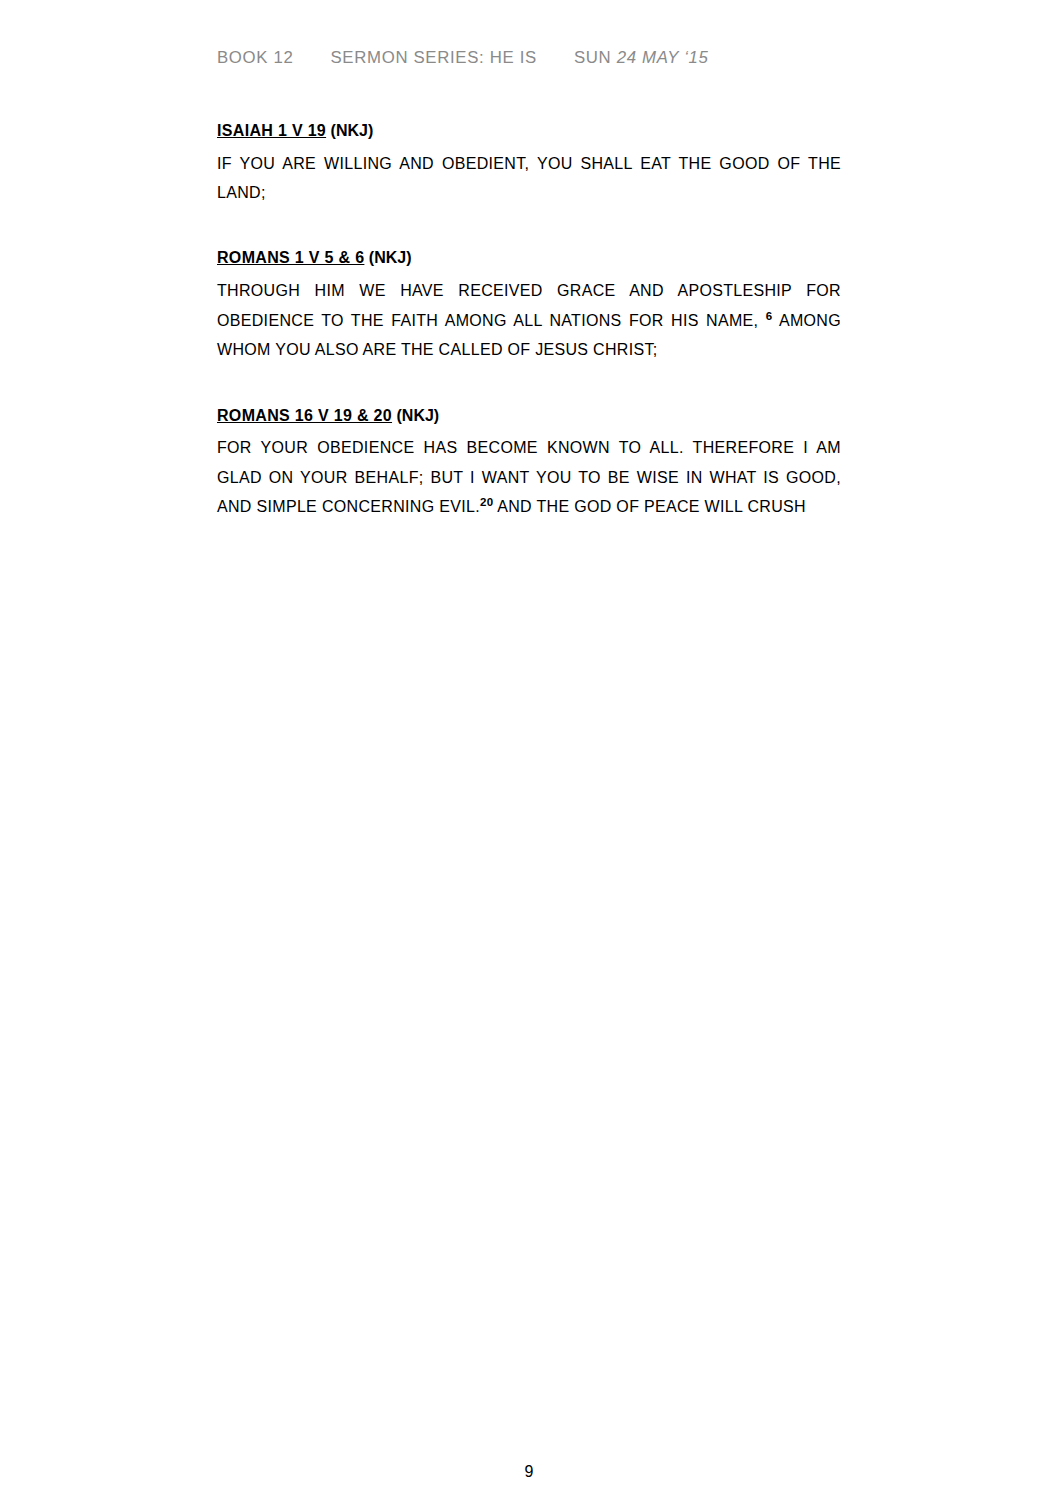BOOK 12 SERMON SERIES: HE IS SUN 24 MAY ‘15
ISAIAH 1 V 19 (NKJ)
IF YOU ARE WILLING AND OBEDIENT, YOU SHALL EAT THE GOOD OF THE LAND;
ROMANS 1 V 5 & 6 (NKJ)
THROUGH HIM WE HAVE RECEIVED GRACE AND APOSTLESHIP FOR OBEDIENCE TO THE FAITH AMONG ALL NATIONS FOR HIS NAME, 6 AMONG WHOM YOU ALSO ARE THE CALLED OF JESUS CHRIST;
ROMANS 16 V 19 & 20 (NKJ)
FOR YOUR OBEDIENCE HAS BECOME KNOWN TO ALL. THEREFORE I AM GLAD ON YOUR BEHALF; BUT I WANT YOU TO BE WISE IN WHAT IS GOOD, AND SIMPLE CONCERNING EVIL.20 AND THE GOD OF PEACE WILL CRUSH
9